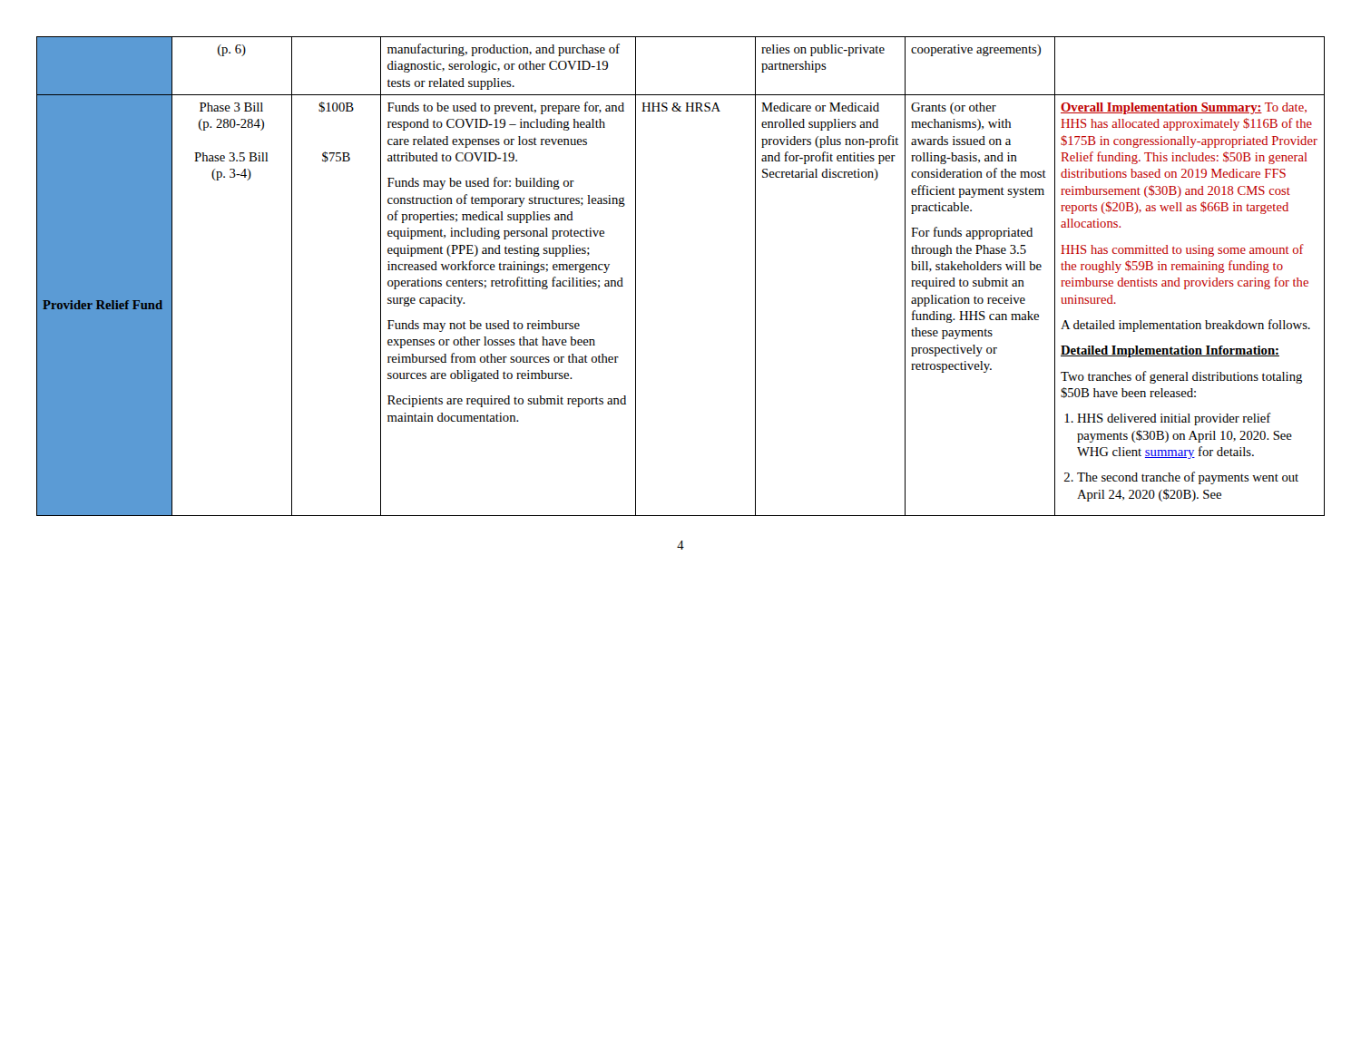| | (p. 6) | | manufacturing, production, and purchase of diagnostic, serologic, or other COVID-19 tests or related supplies. | | relies on public-private partnerships | cooperative agreements) | |
| Provider Relief Fund | Phase 3 Bill (p. 280-284) Phase 3.5 Bill (p. 3-4) | $100B $75B | Funds to be used to prevent, prepare for, and respond to COVID-19 – including health care related expenses or lost revenues attributed to COVID-19. Funds may be used for: building or construction of temporary structures; leasing of properties; medical supplies and equipment, including personal protective equipment (PPE) and testing supplies; increased workforce trainings; emergency operations centers; retrofitting facilities; and surge capacity. Funds may not be used to reimburse expenses or other losses that have been reimbursed from other sources or that other sources are obligated to reimburse. Recipients are required to submit reports and maintain documentation. | HHS & HRSA | Medicare or Medicaid enrolled suppliers and providers (plus non-profit and for-profit entities per Secretarial discretion) | Grants (or other mechanisms), with awards issued on a rolling-basis, and in consideration of the most efficient payment system practicable. For funds appropriated through the Phase 3.5 bill, stakeholders will be required to submit an application to receive funding. HHS can make these payments prospectively or retrospectively. | Overall Implementation Summary: To date, HHS has allocated approximately $116B of the $175B in congressionally-appropriated Provider Relief funding. This includes: $50B in general distributions based on 2019 Medicare FFS reimbursement ($30B) and 2018 CMS cost reports ($20B), as well as $66B in targeted allocations. HHS has committed to using some amount of the roughly $59B in remaining funding to reimburse dentists and providers caring for the uninsured. A detailed implementation breakdown follows. Detailed Implementation Information: Two tranches of general distributions totaling $50B have been released: HHS delivered initial provider relief payments ($30B) on April 10, 2020. See WHG client summary for details. The second tranche of payments went out April 24, 2020 ($20B). See |
4